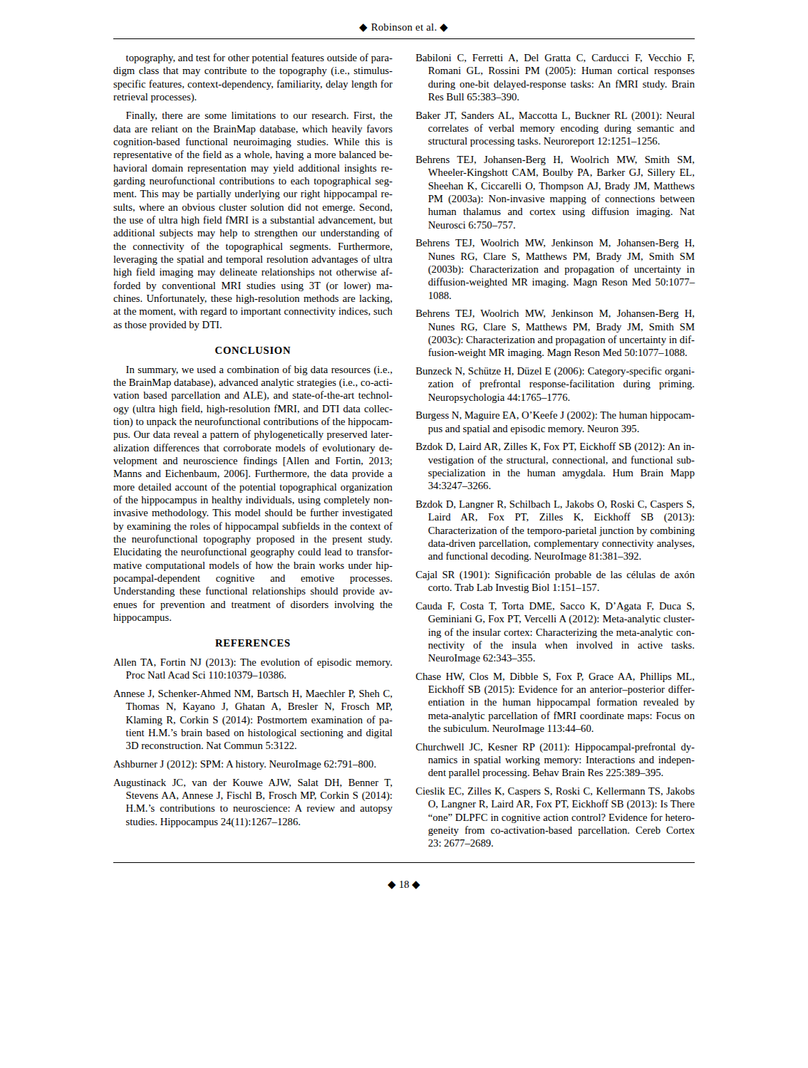◆ Robinson et al. ◆
topography, and test for other potential features outside of paradigm class that may contribute to the topography (i.e., stimulus-specific features, context-dependency, familiarity, delay length for retrieval processes).
Finally, there are some limitations to our research. First, the data are reliant on the BrainMap database, which heavily favors cognition-based functional neuroimaging studies. While this is representative of the field as a whole, having a more balanced behavioral domain representation may yield additional insights regarding neurofunctional contributions to each topographical segment. This may be partially underlying our right hippocampal results, where an obvious cluster solution did not emerge. Second, the use of ultra high field fMRI is a substantial advancement, but additional subjects may help to strengthen our understanding of the connectivity of the topographical segments. Furthermore, leveraging the spatial and temporal resolution advantages of ultra high field imaging may delineate relationships not otherwise afforded by conventional MRI studies using 3T (or lower) machines. Unfortunately, these high-resolution methods are lacking, at the moment, with regard to important connectivity indices, such as those provided by DTI.
CONCLUSION
In summary, we used a combination of big data resources (i.e., the BrainMap database), advanced analytic strategies (i.e., co-activation based parcellation and ALE), and state-of-the-art technology (ultra high field, high-resolution fMRI, and DTI data collection) to unpack the neurofunctional contributions of the hippocampus. Our data reveal a pattern of phylogenetically preserved lateralization differences that corroborate models of evolutionary development and neuroscience findings [Allen and Fortin, 2013; Manns and Eichenbaum, 2006]. Furthermore, the data provide a more detailed account of the potential topographical organization of the hippocampus in healthy individuals, using completely noninvasive methodology. This model should be further investigated by examining the roles of hippocampal subfields in the context of the neurofunctional topography proposed in the present study. Elucidating the neurofunctional geography could lead to transformative computational models of how the brain works under hippocampal-dependent cognitive and emotive processes. Understanding these functional relationships should provide avenues for prevention and treatment of disorders involving the hippocampus.
REFERENCES
Allen TA, Fortin NJ (2013): The evolution of episodic memory. Proc Natl Acad Sci 110:10379–10386.
Annese J, Schenker-Ahmed NM, Bartsch H, Maechler P, Sheh C, Thomas N, Kayano J, Ghatan A, Bresler N, Frosch MP, Klaming R, Corkin S (2014): Postmortem examination of patient H.M.’s brain based on histological sectioning and digital 3D reconstruction. Nat Commun 5:3122.
Ashburner J (2012): SPM: A history. NeuroImage 62:791–800.
Augustinack JC, van der Kouwe AJW, Salat DH, Benner T, Stevens AA, Annese J, Fischl B, Frosch MP, Corkin S (2014): H.M.’s contributions to neuroscience: A review and autopsy studies. Hippocampus 24(11):1267–1286.
Babiloni C, Ferretti A, Del Gratta C, Carducci F, Vecchio F, Romani GL, Rossini PM (2005): Human cortical responses during one-bit delayed-response tasks: An fMRI study. Brain Res Bull 65:383–390.
Baker JT, Sanders AL, Maccotta L, Buckner RL (2001): Neural correlates of verbal memory encoding during semantic and structural processing tasks. Neuroreport 12:1251–1256.
Behrens TEJ, Johansen-Berg H, Woolrich MW, Smith SM, Wheeler-Kingshott CAM, Boulby PA, Barker GJ, Sillery EL, Sheehan K, Ciccarelli O, Thompson AJ, Brady JM, Matthews PM (2003a): Non-invasive mapping of connections between human thalamus and cortex using diffusion imaging. Nat Neurosci 6:750–757.
Behrens TEJ, Woolrich MW, Jenkinson M, Johansen-Berg H, Nunes RG, Clare S, Matthews PM, Brady JM, Smith SM (2003b): Characterization and propagation of uncertainty in diffusion-weighted MR imaging. Magn Reson Med 50:1077–1088.
Behrens TEJ, Woolrich MW, Jenkinson M, Johansen-Berg H, Nunes RG, Clare S, Matthews PM, Brady JM, Smith SM (2003c): Characterization and propagation of uncertainty in diffusion-weight MR imaging. Magn Reson Med 50:1077–1088.
Bunzeck N, Schütze H, Düzel E (2006): Category-specific organization of prefrontal response-facilitation during priming. Neuropsychologia 44:1765–1776.
Burgess N, Maguire EA, O’Keefe J (2002): The human hippocampus and spatial and episodic memory. Neuron 395.
Bzdok D, Laird AR, Zilles K, Fox PT, Eickhoff SB (2012): An investigation of the structural, connectional, and functional subspecialization in the human amygdala. Hum Brain Mapp 34:3247–3266.
Bzdok D, Langner R, Schilbach L, Jakobs O, Roski C, Caspers S, Laird AR, Fox PT, Zilles K, Eickhoff SB (2013): Characterization of the temporo-parietal junction by combining data-driven parcellation, complementary connectivity analyses, and functional decoding. NeuroImage 81:381–392.
Cajal SR (1901): Significación probable de las células de axón corto. Trab Lab Investig Biol 1:151–157.
Cauda F, Costa T, Torta DME, Sacco K, D’Agata F, Duca S, Geminiani G, Fox PT, Vercelli A (2012): Meta-analytic clustering of the insular cortex: Characterizing the meta-analytic connectivity of the insula when involved in active tasks. NeuroImage 62:343–355.
Chase HW, Clos M, Dibble S, Fox P, Grace AA, Phillips ML, Eickhoff SB (2015): Evidence for an anterior–posterior differentiation in the human hippocampal formation revealed by meta-analytic parcellation of fMRI coordinate maps: Focus on the subiculum. NeuroImage 113:44–60.
Churchwell JC, Kesner RP (2011): Hippocampal-prefrontal dynamics in spatial working memory: Interactions and independent parallel processing. Behav Brain Res 225:389–395.
Cieslik EC, Zilles K, Caspers S, Roski C, Kellermann TS, Jakobs O, Langner R, Laird AR, Fox PT, Eickhoff SB (2013): Is There “one” DLPFC in cognitive action control? Evidence for heterogeneity from co-activation-based parcellation. Cereb Cortex 23: 2677–2689.
◆ 18 ◆